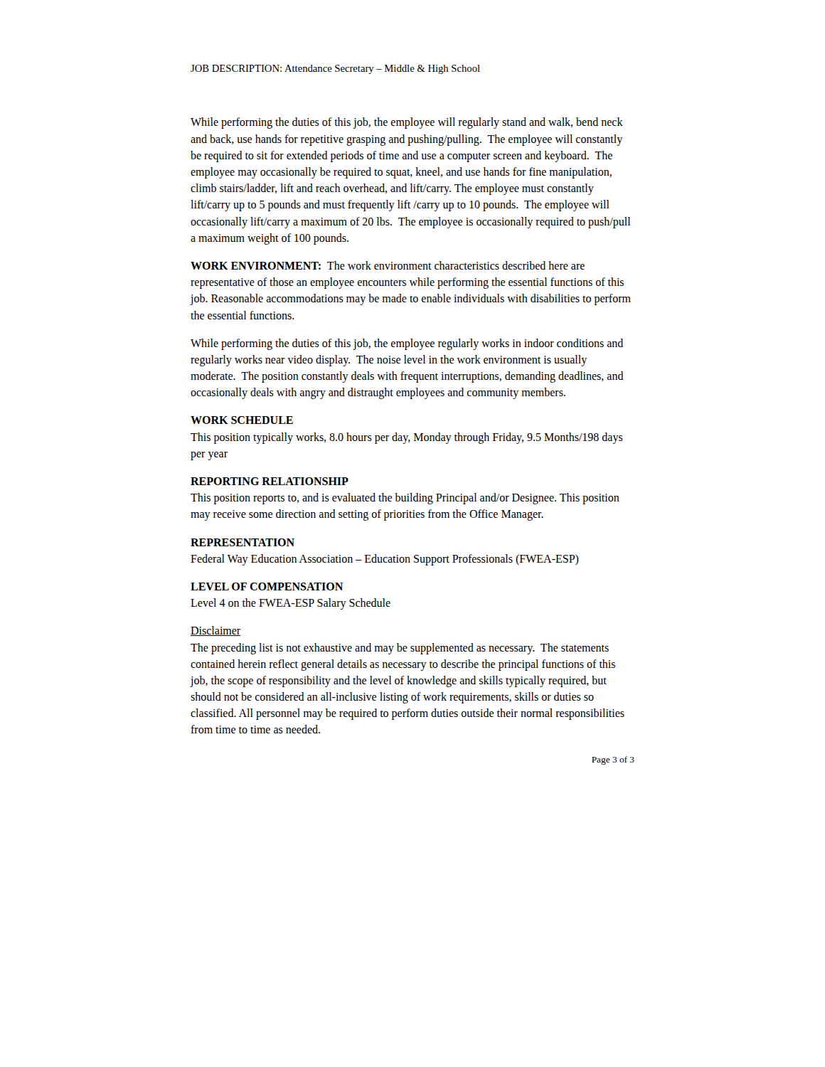JOB DESCRIPTION: Attendance Secretary – Middle & High School
While performing the duties of this job, the employee will regularly stand and walk, bend neck and back, use hands for repetitive grasping and pushing/pulling. The employee will constantly be required to sit for extended periods of time and use a computer screen and keyboard. The employee may occasionally be required to squat, kneel, and use hands for fine manipulation, climb stairs/ladder, lift and reach overhead, and lift/carry. The employee must constantly lift/carry up to 5 pounds and must frequently lift /carry up to 10 pounds. The employee will occasionally lift/carry a maximum of 20 lbs. The employee is occasionally required to push/pull a maximum weight of 100 pounds.
WORK ENVIRONMENT: The work environment characteristics described here are representative of those an employee encounters while performing the essential functions of this job. Reasonable accommodations may be made to enable individuals with disabilities to perform the essential functions.
While performing the duties of this job, the employee regularly works in indoor conditions and regularly works near video display. The noise level in the work environment is usually moderate. The position constantly deals with frequent interruptions, demanding deadlines, and occasionally deals with angry and distraught employees and community members.
WORK SCHEDULE
This position typically works, 8.0 hours per day, Monday through Friday, 9.5 Months/198 days per year
REPORTING RELATIONSHIP
This position reports to, and is evaluated the building Principal and/or Designee. This position may receive some direction and setting of priorities from the Office Manager.
REPRESENTATION
Federal Way Education Association – Education Support Professionals (FWEA-ESP)
LEVEL OF COMPENSATION
Level 4 on the FWEA-ESP Salary Schedule
Disclaimer
The preceding list is not exhaustive and may be supplemented as necessary. The statements contained herein reflect general details as necessary to describe the principal functions of this job, the scope of responsibility and the level of knowledge and skills typically required, but should not be considered an all-inclusive listing of work requirements, skills or duties so classified. All personnel may be required to perform duties outside their normal responsibilities from time to time as needed.
Page 3 of 3